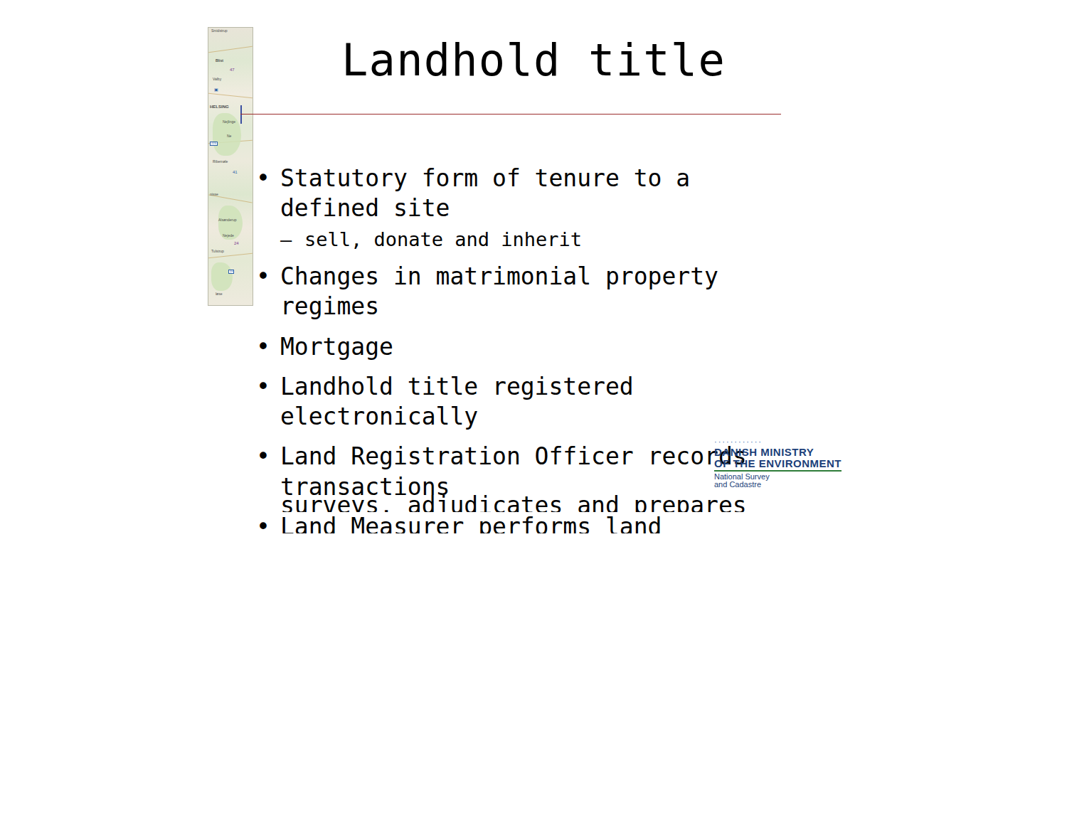Smidstrup
Blist
Valby
HELSING
Nejlinge
Ne
Ribemøle
nisse
Alsønderup
Nejede
Tulstrup
løse
47
▣
41
24
223
19
Landhold title
Statutory form of tenure to a defined site
sell, donate and inherit
Changes in matrimonial property regimes
Mortgage
Landhold title registered electronically
Land Registration Officer records transactions
Land Measurer performs land
surveys, adjudicates and prepares
············
DANISH MINISTRY
OF THE ENVIRONMENT
National Survey
and Cadastre